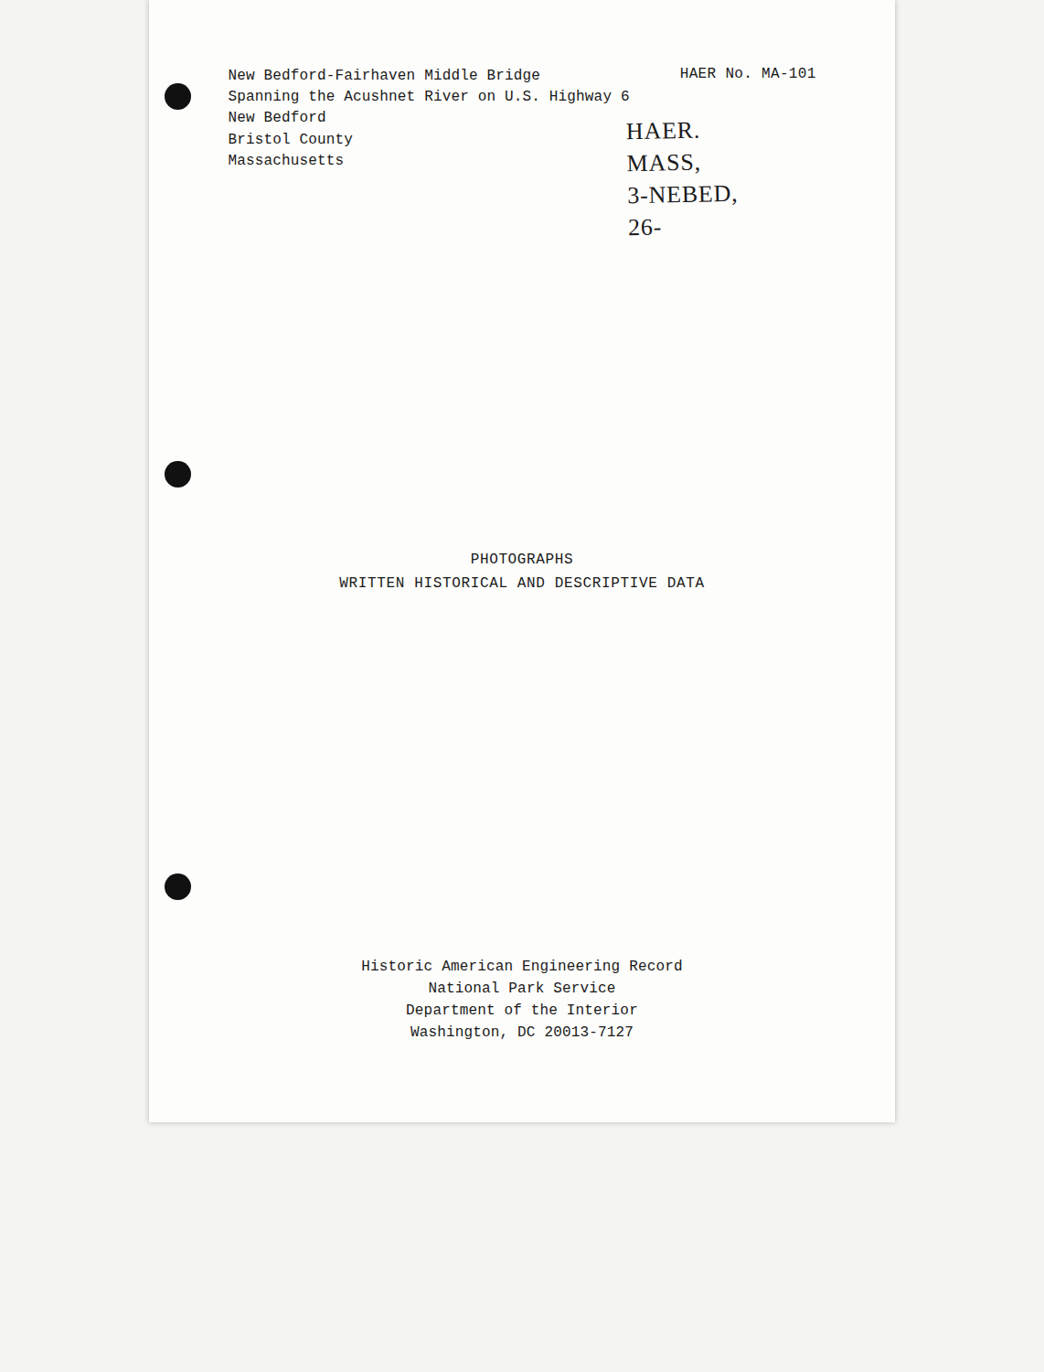HAER No. MA-101
New Bedford-Fairhaven Middle Bridge Spanning the Acushnet River on U.S. Highway 6 New Bedford Bristol County Massachusetts
HAER.
MASS,
3-NEBED,
26-
PHOTOGRAPHS
WRITTEN HISTORICAL AND DESCRIPTIVE DATA
Historic American Engineering Record
National Park Service
Department of the Interior
Washington, DC 20013-7127